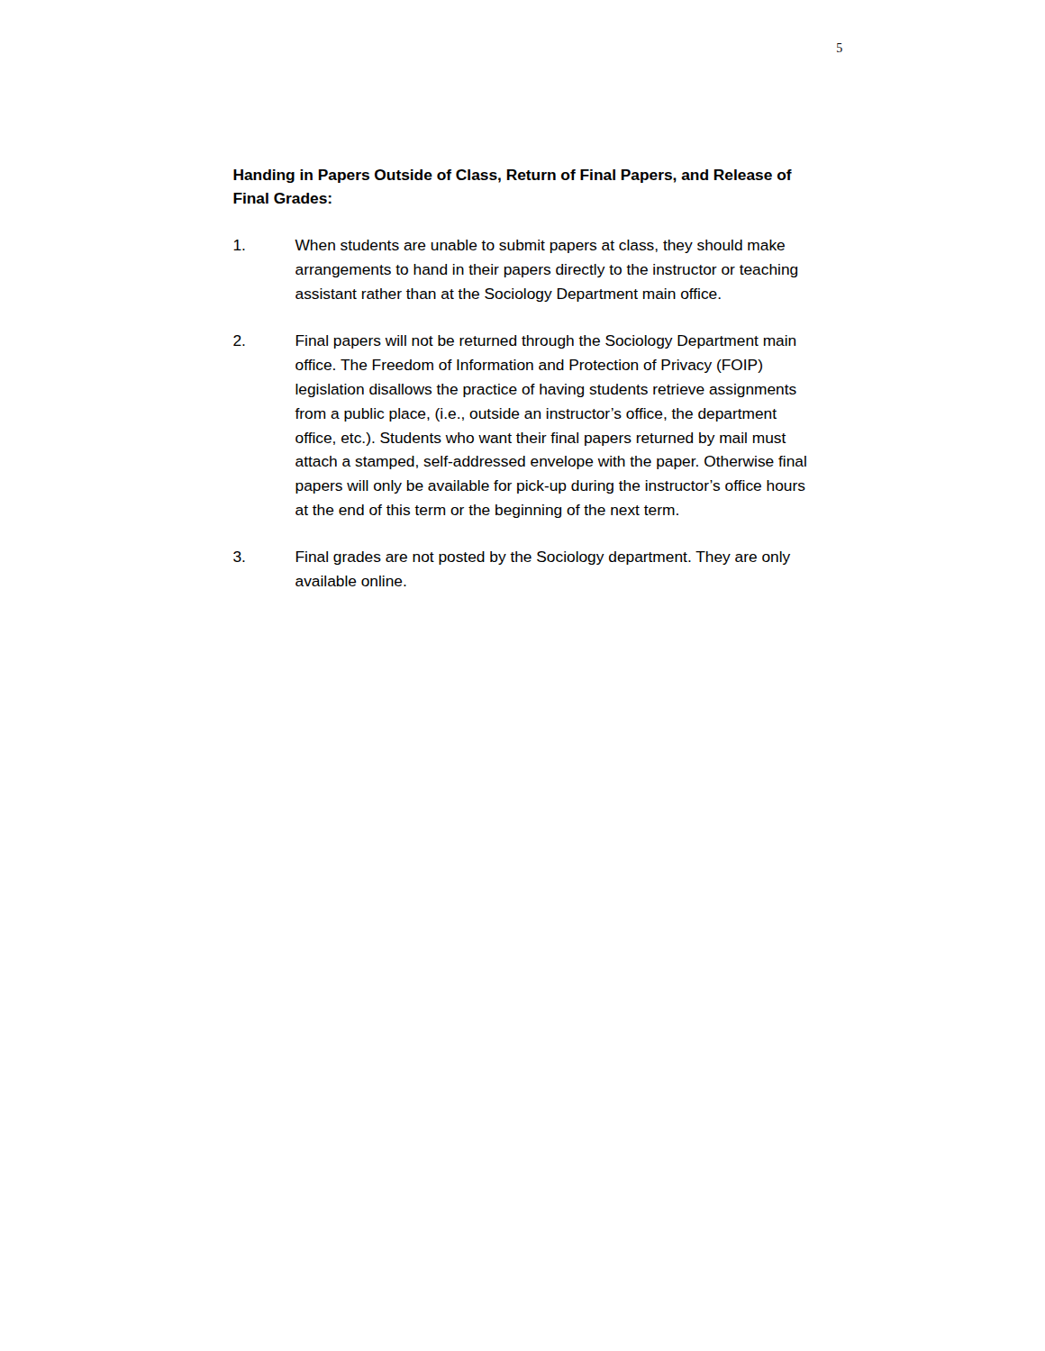5
Handing in Papers Outside of Class, Return of Final Papers, and Release of Final Grades:
1. When students are unable to submit papers at class, they should make arrangements to hand in their papers directly to the instructor or teaching assistant rather than at the Sociology Department main office.
2. Final papers will not be returned through the Sociology Department main office. The Freedom of Information and Protection of Privacy (FOIP) legislation disallows the practice of having students retrieve assignments from a public place, (i.e., outside an instructor’s office, the department office, etc.). Students who want their final papers returned by mail must attach a stamped, self-addressed envelope with the paper. Otherwise final papers will only be available for pick-up during the instructor’s office hours at the end of this term or the beginning of the next term.
3. Final grades are not posted by the Sociology department. They are only available online.